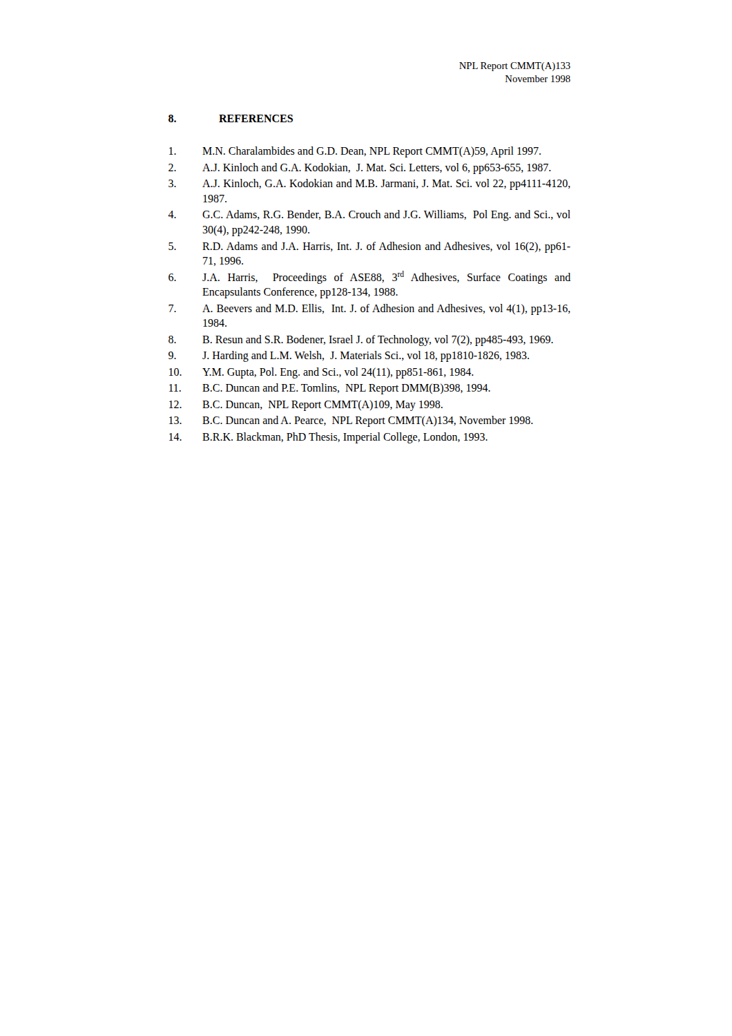NPL Report CMMT(A)133
November 1998
8. REFERENCES
1. M.N. Charalambides and G.D. Dean, NPL Report CMMT(A)59, April 1997.
2. A.J. Kinloch and G.A. Kodokian, J. Mat. Sci. Letters, vol 6, pp653-655, 1987.
3. A.J. Kinloch, G.A. Kodokian and M.B. Jarmani, J. Mat. Sci. vol 22, pp4111-4120, 1987.
4. G.C. Adams, R.G. Bender, B.A. Crouch and J.G. Williams, Pol Eng. and Sci., vol 30(4), pp242-248, 1990.
5. R.D. Adams and J.A. Harris, Int. J. of Adhesion and Adhesives, vol 16(2), pp61-71, 1996.
6. J.A. Harris, Proceedings of ASE88, 3rd Adhesives, Surface Coatings and Encapsulants Conference, pp128-134, 1988.
7. A. Beevers and M.D. Ellis, Int. J. of Adhesion and Adhesives, vol 4(1), pp13-16, 1984.
8. B. Resun and S.R. Bodener, Israel J. of Technology, vol 7(2), pp485-493, 1969.
9. J. Harding and L.M. Welsh, J. Materials Sci., vol 18, pp1810-1826, 1983.
10. Y.M. Gupta, Pol. Eng. and Sci., vol 24(11), pp851-861, 1984.
11. B.C. Duncan and P.E. Tomlins, NPL Report DMM(B)398, 1994.
12. B.C. Duncan, NPL Report CMMT(A)109, May 1998.
13. B.C. Duncan and A. Pearce, NPL Report CMMT(A)134, November 1998.
14. B.R.K. Blackman, PhD Thesis, Imperial College, London, 1993.